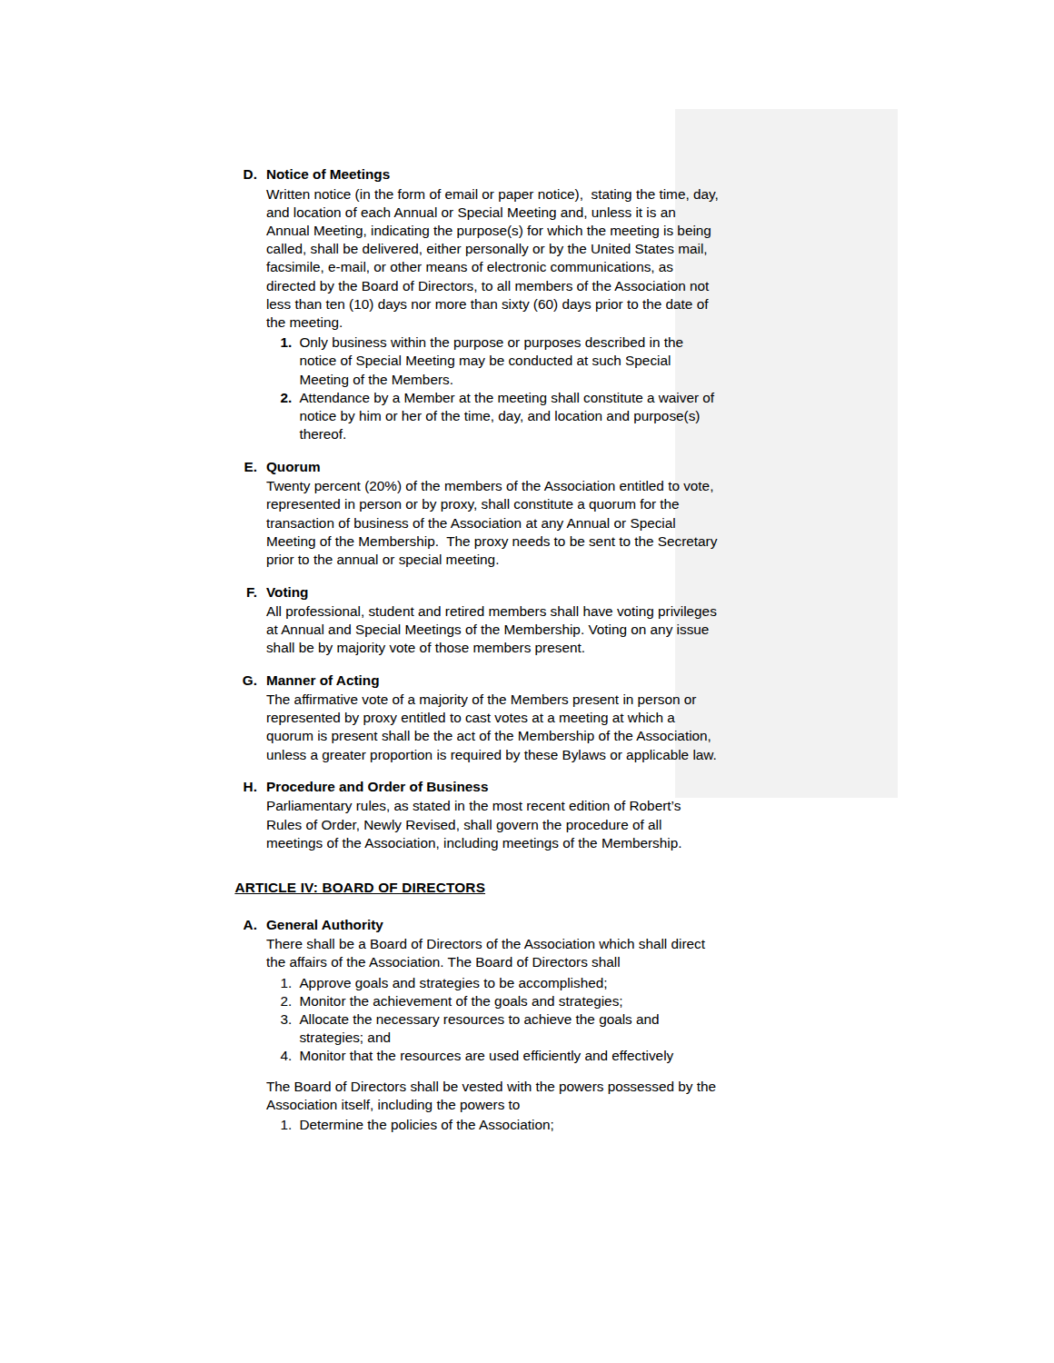Notice of Meetings
Written notice (in the form of email or paper notice), stating the time, day, and location of each Annual or Special Meeting and, unless it is an Annual Meeting, indicating the purpose(s) for which the meeting is being called, shall be delivered, either personally or by the United States mail, facsimile, e-mail, or other means of electronic communications, as directed by the Board of Directors, to all members of the Association not less than ten (10) days nor more than sixty (60) days prior to the date of the meeting.
Only business within the purpose or purposes described in the notice of Special Meeting may be conducted at such Special Meeting of the Members.
Attendance by a Member at the meeting shall constitute a waiver of notice by him or her of the time, day, and location and purpose(s) thereof.
Quorum
Twenty percent (20%) of the members of the Association entitled to vote, represented in person or by proxy, shall constitute a quorum for the transaction of business of the Association at any Annual or Special Meeting of the Membership. The proxy needs to be sent to the Secretary prior to the annual or special meeting.
Voting
All professional, student and retired members shall have voting privileges at Annual and Special Meetings of the Membership. Voting on any issue shall be by majority vote of those members present.
Manner of Acting
The affirmative vote of a majority of the Members present in person or represented by proxy entitled to cast votes at a meeting at which a quorum is present shall be the act of the Membership of the Association, unless a greater proportion is required by these Bylaws or applicable law.
Procedure and Order of Business
Parliamentary rules, as stated in the most recent edition of Robert’s Rules of Order, Newly Revised, shall govern the procedure of all meetings of the Association, including meetings of the Membership.
ARTICLE IV: BOARD OF DIRECTORS
General Authority
There shall be a Board of Directors of the Association which shall direct the affairs of the Association. The Board of Directors shall
Approve goals and strategies to be accomplished;
Monitor the achievement of the goals and strategies;
Allocate the necessary resources to achieve the goals and strategies; and
Monitor that the resources are used efficiently and effectively
The Board of Directors shall be vested with the powers possessed by the Association itself, including the powers to
Determine the policies of the Association;